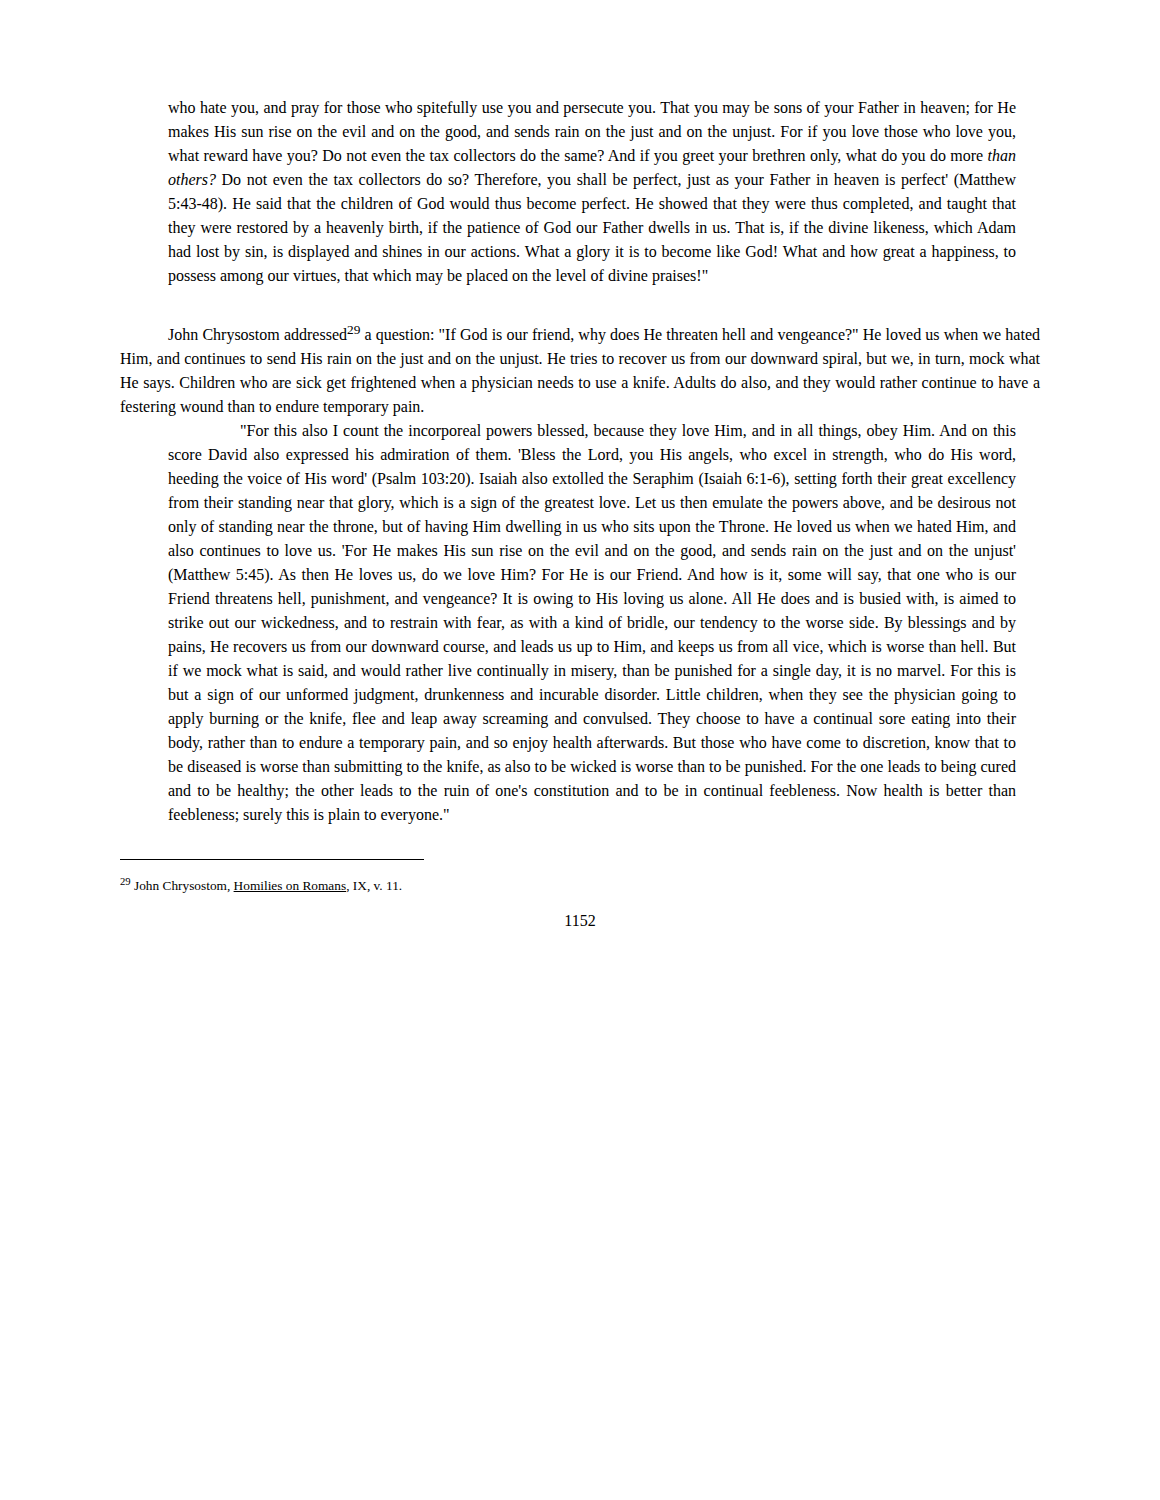who hate you, and pray for those who spitefully use you and persecute you. That you may be sons of your Father in heaven; for He makes His sun rise on the evil and on the good, and sends rain on the just and on the unjust. For if you love those who love you, what reward have you? Do not even the tax collectors do the same? And if you greet your brethren only, what do you do more than others? Do not even the tax collectors do so? Therefore, you shall be perfect, just as your Father in heaven is perfect' (Matthew 5:43-48). He said that the children of God would thus become perfect. He showed that they were thus completed, and taught that they were restored by a heavenly birth, if the patience of God our Father dwells in us. That is, if the divine likeness, which Adam had lost by sin, is displayed and shines in our actions. What a glory it is to become like God! What and how great a happiness, to possess among our virtues, that which may be placed on the level of divine praises!"
John Chrysostom addressed29 a question: "If God is our friend, why does He threaten hell and vengeance?" He loved us when we hated Him, and continues to send His rain on the just and on the unjust. He tries to recover us from our downward spiral, but we, in turn, mock what He says. Children who are sick get frightened when a physician needs to use a knife. Adults do also, and they would rather continue to have a festering wound than to endure temporary pain.
"For this also I count the incorporeal powers blessed, because they love Him, and in all things, obey Him. And on this score David also expressed his admiration of them. 'Bless the Lord, you His angels, who excel in strength, who do His word, heeding the voice of His word' (Psalm 103:20). Isaiah also extolled the Seraphim (Isaiah 6:1-6), setting forth their great excellency from their standing near that glory, which is a sign of the greatest love. Let us then emulate the powers above, and be desirous not only of standing near the throne, but of having Him dwelling in us who sits upon the Throne. He loved us when we hated Him, and also continues to love us. 'For He makes His sun rise on the evil and on the good, and sends rain on the just and on the unjust' (Matthew 5:45). As then He loves us, do we love Him? For He is our Friend. And how is it, some will say, that one who is our Friend threatens hell, punishment, and vengeance? It is owing to His loving us alone. All He does and is busied with, is aimed to strike out our wickedness, and to restrain with fear, as with a kind of bridle, our tendency to the worse side. By blessings and by pains, He recovers us from our downward course, and leads us up to Him, and keeps us from all vice, which is worse than hell. But if we mock what is said, and would rather live continually in misery, than be punished for a single day, it is no marvel. For this is but a sign of our unformed judgment, drunkenness and incurable disorder. Little children, when they see the physician going to apply burning or the knife, flee and leap away screaming and convulsed. They choose to have a continual sore eating into their body, rather than to endure a temporary pain, and so enjoy health afterwards. But those who have come to discretion, know that to be diseased is worse than submitting to the knife, as also to be wicked is worse than to be punished. For the one leads to being cured and to be healthy; the other leads to the ruin of one's constitution and to be in continual feebleness. Now health is better than feebleness; surely this is plain to everyone."
29 John Chrysostom, Homilies on Romans, IX, v. 11.
1152